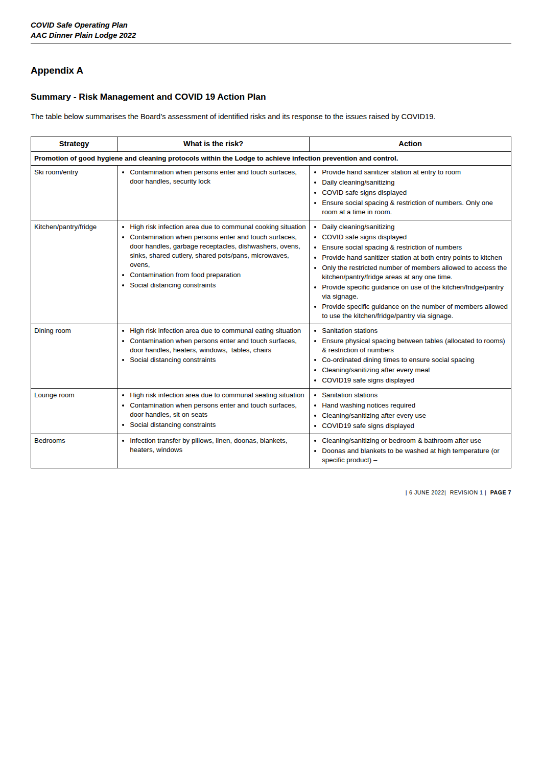COVID Safe Operating Plan
AAC Dinner Plain Lodge 2022
Appendix A
Summary - Risk Management and COVID 19 Action Plan
The table below summarises the Board’s assessment of identified risks and its response to the issues raised by COVID19.
| Strategy | What is the risk? | Action |
| --- | --- | --- |
| Promotion of good hygiene and cleaning protocols within the Lodge to achieve infection prevention and control. |
| Ski room/entry | Contamination when persons enter and touch surfaces, door handles, security lock | Provide hand sanitizer station at entry to room Daily cleaning/sanitizing COVID safe signs displayed Ensure social spacing & restriction of numbers. Only one room at a time in room. |
| Kitchen/pantry/fridge | High risk infection area due to communal cooking situation Contamination when persons enter and touch surfaces, door handles, garbage receptacles, dishwashers, ovens, sinks, shared cutlery, shared pots/pans, microwaves, ovens, Contamination from food preparation Social distancing constraints | Daily cleaning/sanitizing COVID safe signs displayed Ensure social spacing & restriction of numbers Provide hand sanitizer station at both entry points to kitchen Only the restricted number of members allowed to access the kitchen/pantry/fridge areas at any one time. Provide specific guidance on use of the kitchen/fridge/pantry via signage. Provide specific guidance on the number of members allowed to use the kitchen/fridge/pantry via signage. |
| Dining room | High risk infection area due to communal eating situation Contamination when persons enter and touch surfaces, door handles, heaters, windows, tables, chairs Social distancing constraints | Sanitation stations Ensure physical spacing between tables (allocated to rooms) & restriction of numbers Co-ordinated dining times to ensure social spacing Cleaning/sanitizing after every meal COVID19 safe signs displayed |
| Lounge room | High risk infection area due to communal seating situation Contamination when persons enter and touch surfaces, door handles, sit on seats Social distancing constraints | Sanitation stations Hand washing notices required Cleaning/sanitizing after every use COVID19 safe signs displayed |
| Bedrooms | Infection transfer by pillows, linen, doonas, blankets, heaters, windows | Cleaning/sanitizing or bedroom & bathroom after use Doonas and blankets to be washed at high temperature (or specific product) – |
|6 JUNE 2022| REVISION 1 | PAGE 7